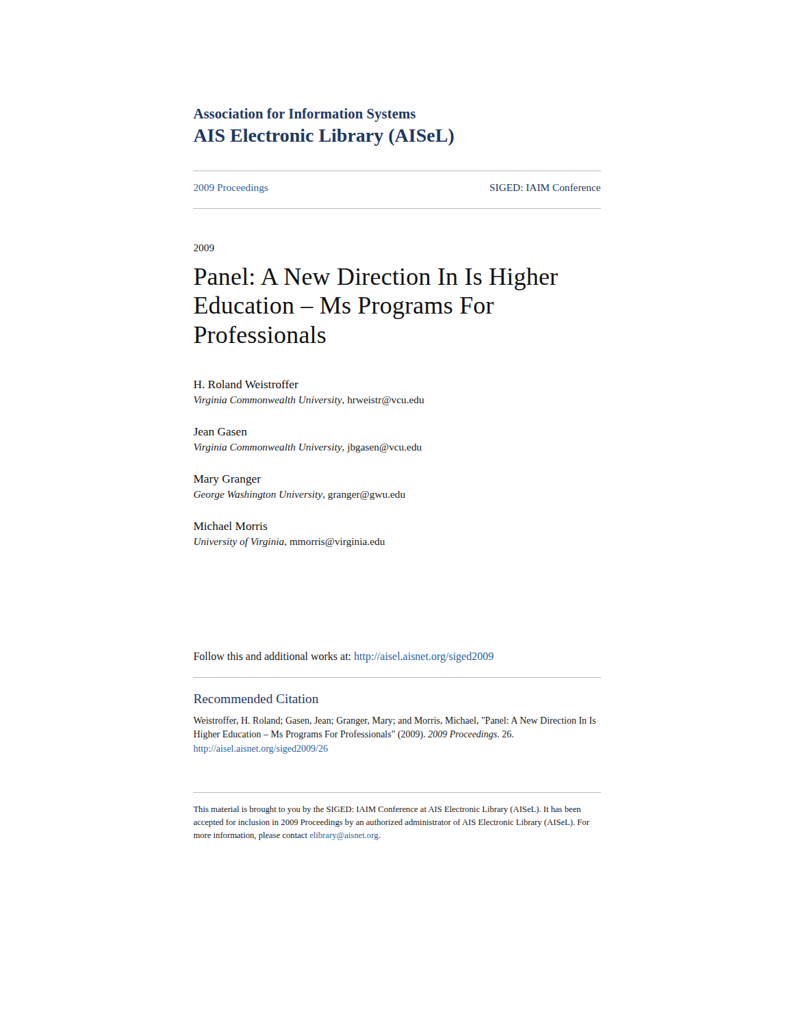Association for Information Systems
AIS Electronic Library (AISeL)
2009 Proceedings
SIGED: IAIM Conference
2009
Panel: A New Direction In Is Higher Education – Ms Programs For Professionals
H. Roland Weistroffer
Virginia Commonwealth University, hrweistr@vcu.edu
Jean Gasen
Virginia Commonwealth University, jbgasen@vcu.edu
Mary Granger
George Washington University, granger@gwu.edu
Michael Morris
University of Virginia, mmorris@virginia.edu
Follow this and additional works at: http://aisel.aisnet.org/siged2009
Recommended Citation
Weistroffer, H. Roland; Gasen, Jean; Granger, Mary; and Morris, Michael, "Panel: A New Direction In Is Higher Education – Ms Programs For Professionals" (2009). 2009 Proceedings. 26.
http://aisel.aisnet.org/siged2009/26
This material is brought to you by the SIGED: IAIM Conference at AIS Electronic Library (AISeL). It has been accepted for inclusion in 2009 Proceedings by an authorized administrator of AIS Electronic Library (AISeL). For more information, please contact elibrary@aisnet.org.